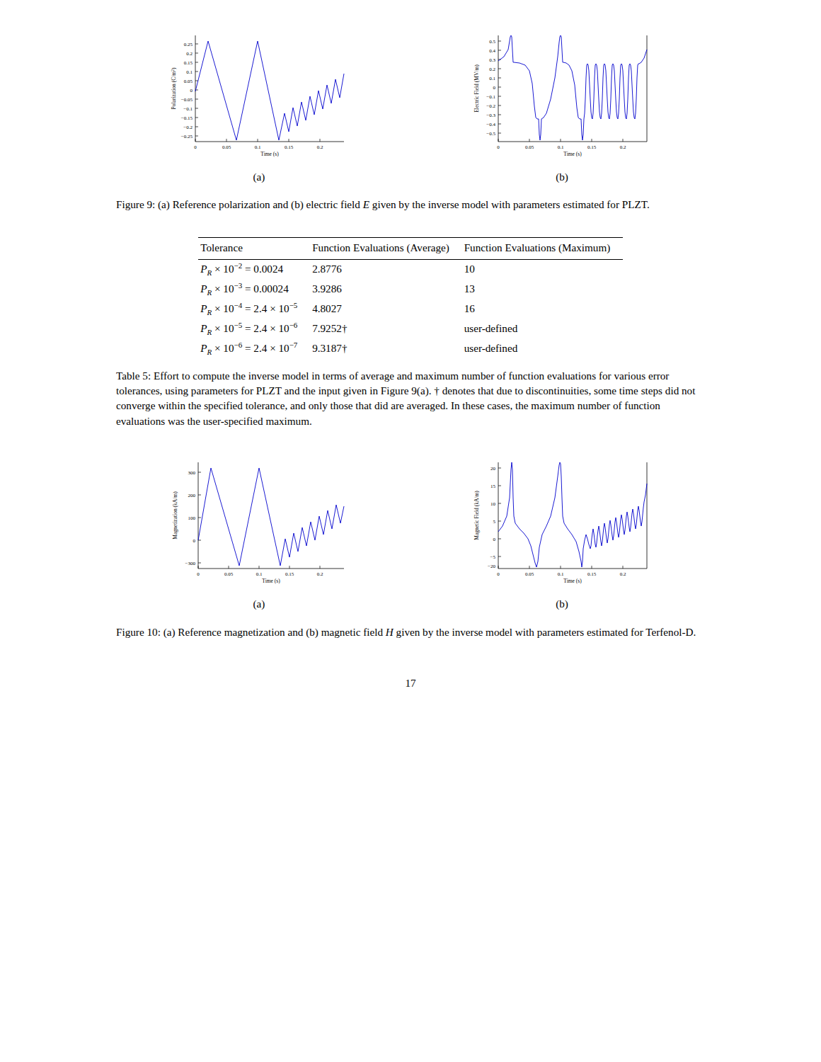0.25 0.2 0.15 0.1 0.05 0 −0.05 −0.1 −0.15 −0.2 −0.25 0 0.05 0.1 0.15 0.2 Time (s) Polarization (C/m2)
(a)
0.5 0.4 0.3 0.2 0.1 0 −0.1 −0.2 −0.3 −0.4 −0.5 0 0.05 0.1 0.15 0.2 Time (s) Electric Field (MV/m)
(b)
Figure 9: (a) Reference polarization and (b) electric field E given by the inverse model with parameters estimated for PLZT.
| Tolerance | Function Evaluations (Average) | Function Evaluations (Maximum) |
| --- | --- | --- |
| P R × 10 −2 = 0.0024 | 2.8776 | 10 |
| P R × 10 −3 = 0.00024 | 3.9286 | 13 |
| P R × 10 −4 = 2.4 × 10 −5 | 4.8027 | 16 |
| P R × 10 −5 = 2.4 × 10 −6 | 7.9252 † | user-defined |
| P R × 10 −6 = 2.4 × 10 −7 | 9.3187 † | user-defined |
Table 5: Effort to compute the inverse model in terms of average and maximum number of function evaluations for various error tolerances, using parameters for PLZT and the input given in Figure 9(a). † denotes that due to discontinuities, some time steps did not converge within the specified tolerance, and only those that did are averaged. In these cases, the maximum number of function evaluations was the user-specified maximum.
300 200 100 0 −300 0 0.05 0.1 0.15 0.2 Time (s) Magnetization (kA/m)
(a)
20 15 10 5 0 −5 −20 0 0.05 0.1 0.15 0.2 Time (s) Magnetic Field (kA/m)
(b)
Figure 10: (a) Reference magnetization and (b) magnetic field H given by the inverse model with parameters estimated for Terfenol-D.
17